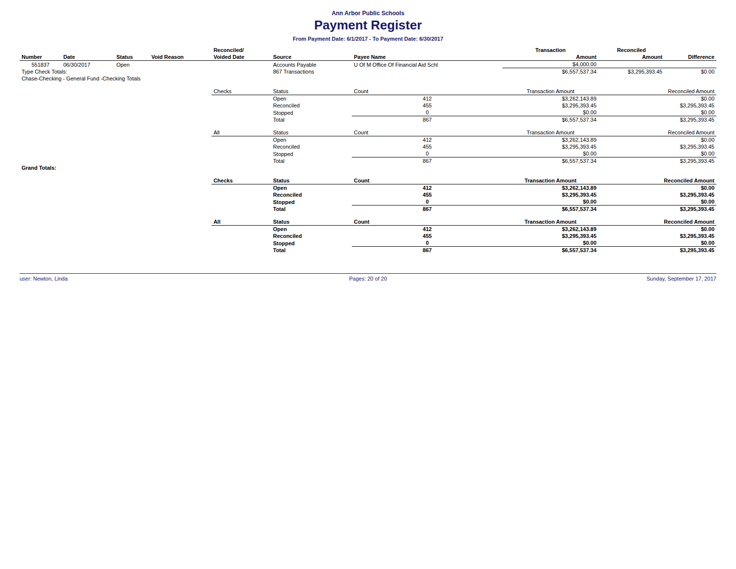Ann Arbor Public Schools
Payment Register
From Payment Date: 6/1/2017 - To Payment Date: 6/30/2017
| | Reconciled/ | | Transaction | Reconciled | |
| Number | Date | Status | Void Reason | Voided Date | Source | Payee Name | Amount | Amount | Difference |
| 551837 | 06/30/2017 | Open | | | Accounts Payable | U Of M Office Of Financial Aid Schl | $4,000.00 | | |
| Type Check Totals: | 867 Transactions | $6,557,537.34 | $3,295,393.45 | $0.00 |
| Chase-Checking - General Fund -Checking Totals |
| | Checks | Status | Count | Transaction Amount | Reconciled Amount |
| | Open | 412 | $3,262,143.89 | $0.00 |
| | Reconciled | 455 | $3,295,393.45 | $3,295,393.45 |
| | Stopped | 0 | $0.00 | $0.00 |
| | Total | 867 | $6,557,537.34 | $3,295,393.45 |
| | All | Status | Count | Transaction Amount | Reconciled Amount |
| | Open | 412 | $3,262,143.89 | $0.00 |
| | Reconciled | 455 | $3,295,393.45 | $3,295,393.45 |
| | Stopped | 0 | $0.00 | $0.00 |
| | Total | 867 | $6,557,537.34 | $3,295,393.45 |
| Grand Totals: |
| | Checks | Status | Count | Transaction Amount | Reconciled Amount |
| | Open | 412 | $3,262,143.89 | $0.00 |
| | Reconciled | 455 | $3,295,393.45 | $3,295,393.45 |
| | Stopped | 0 | $0.00 | $0.00 |
| | Total | 867 | $6,557,537.34 | $3,295,393.45 |
| | All | Status | Count | Transaction Amount | Reconciled Amount |
| | Open | 412 | $3,262,143.89 | $0.00 |
| | Reconciled | 455 | $3,295,393.45 | $3,295,393.45 |
| | Stopped | 0 | $0.00 | $0.00 |
| | Total | 867 | $6,557,537.34 | $3,295,393.45 |
user: Newton, Linda
Pages: 20 of 20
Sunday, September 17, 2017